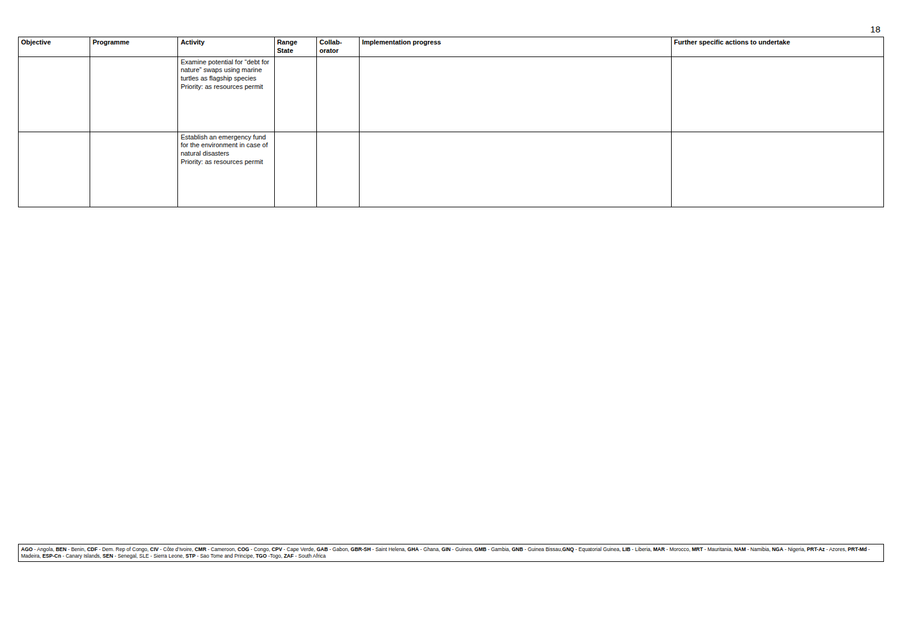18
| Objective | Programme | Activity | Range State | Collab-orator | Implementation progress | Further specific actions to undertake |
| --- | --- | --- | --- | --- | --- | --- |
| | | Examine potential for “debt for nature” swaps using marine turtles as flagship species Priority: as resources permit | | | | |
| | | Establish an emergency fund for the environment in case of natural disasters Priority: as resources permit | | | | |
AGO - Angola, BEN - Benin, CDF - Dem. Rep of Congo, CIV - Côte d’Ivoire, CMR - Cameroon, COG - Congo, CPV - Cape Verde, GAB - Gabon, GBR-SH - Saint Helena, GHA - Ghana, GIN - Guinea, GMB - Gambia, GNB - Guinea Bissau,GNQ - Equatorial Guinea, LIB - Liberia, MAR - Morocco, MRT - Mauritania, NAM - Namibia, NGA - Nigeria, PRT-Az - Azores, PRT-Md - Madeira, ESP-Cn - Canary Islands, SEN - Senegal, SLE - Sierra Leone, STP - Sao Tome and Principe, TGO -Togo, ZAF - South Africa